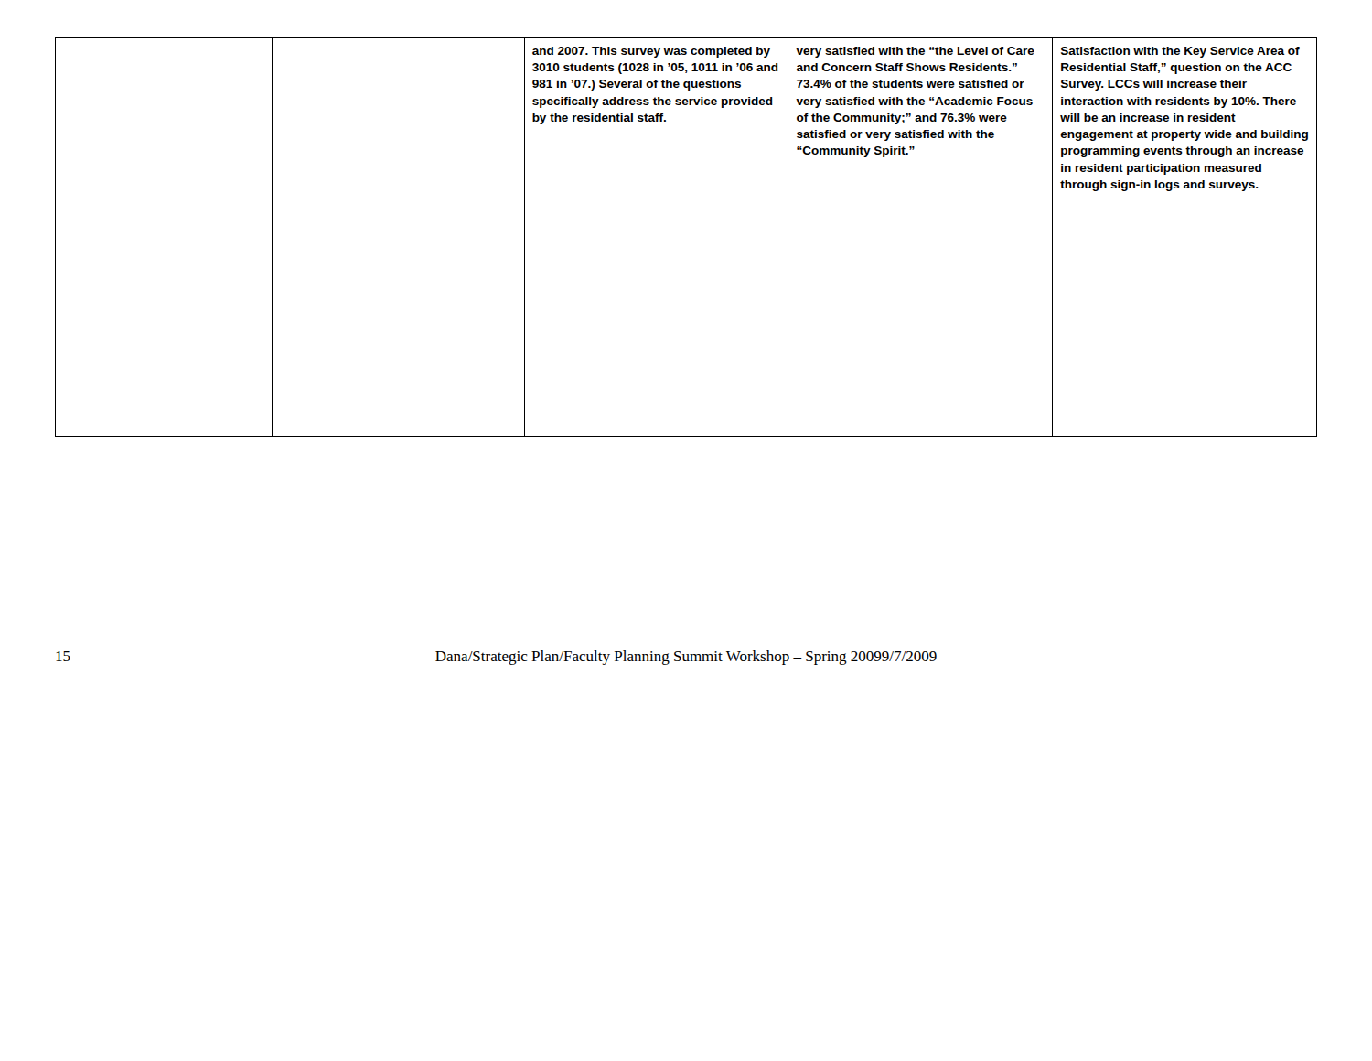| | | and 2007. This survey was completed by 3010 students (1028 in ’05, 1011 in ’06 and 981 in ’07.) Several of the questions specifically address the service provided by the residential staff. | very satisfied with the “the Level of Care and Concern Staff Shows Residents.” 73.4% of the students were satisfied or very satisfied with the “Academic Focus of the Community;” and 76.3% were satisfied or very satisfied with the “Community Spirit.” | Satisfaction with the Key Service Area of Residential Staff,” question on the ACC Survey. LCCs will increase their interaction with residents by 10%. There will be an increase in resident engagement at property wide and building programming events through an increase in resident participation measured through sign-in logs and surveys. |
15
Dana/Strategic Plan/Faculty Planning Summit Workshop – Spring 20099/7/2009